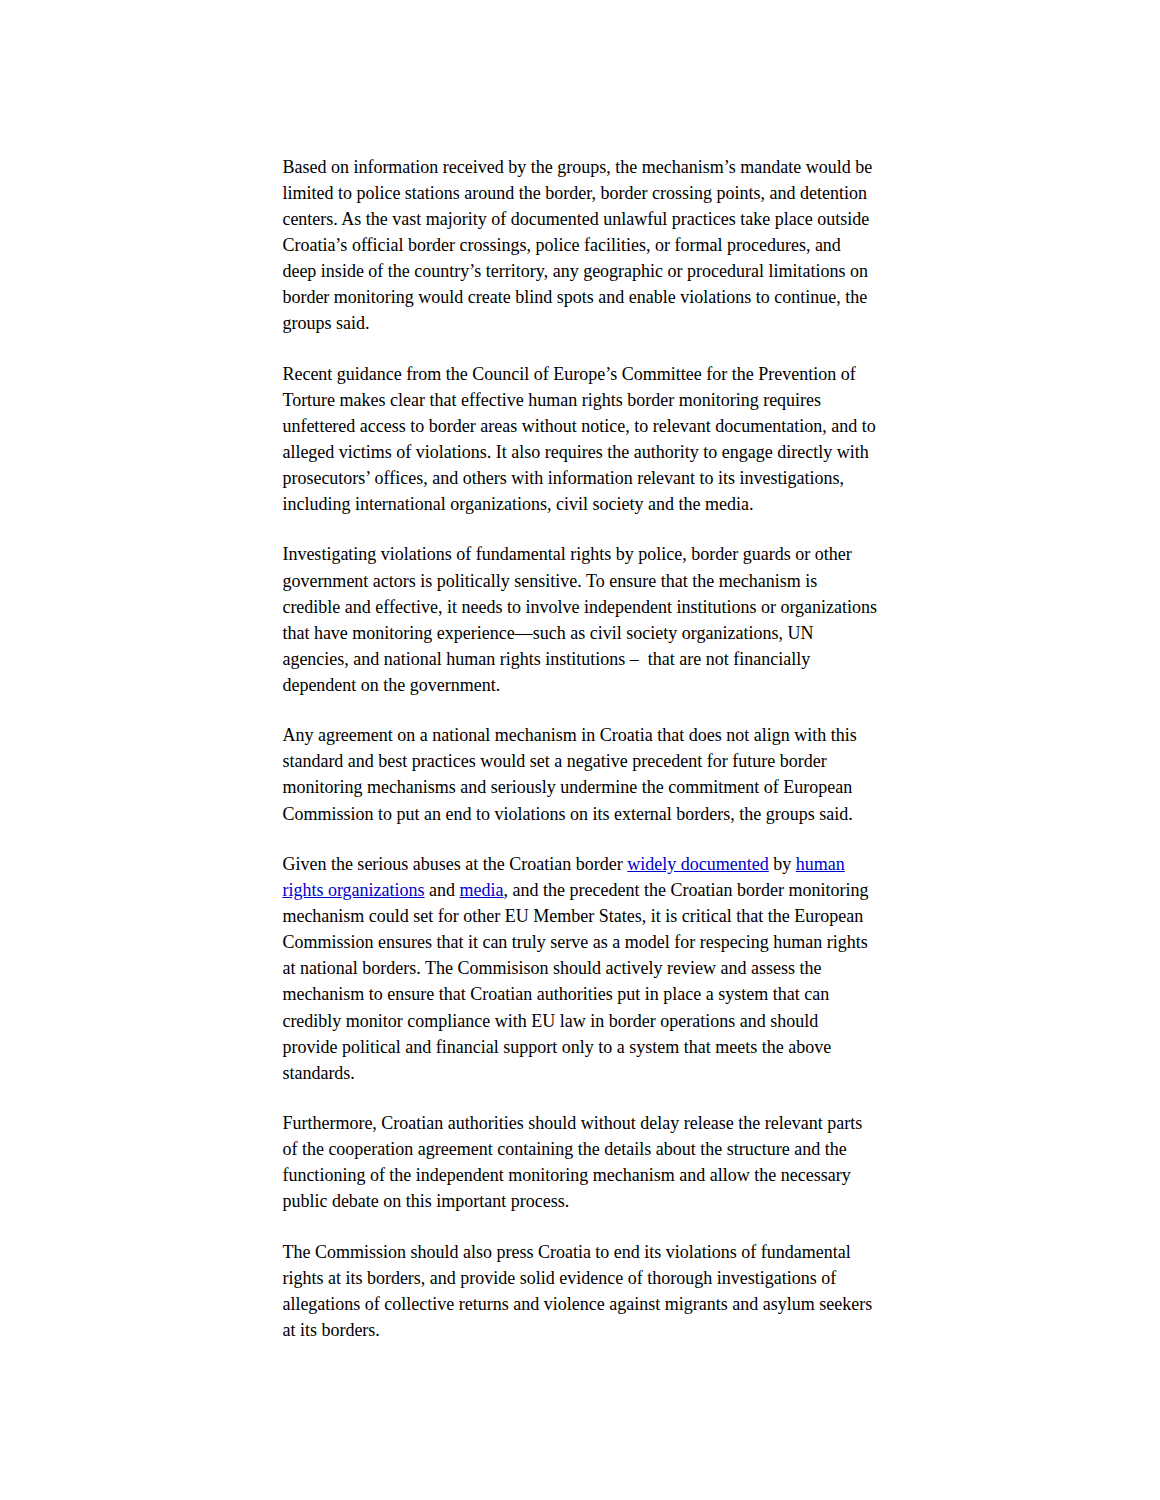Based on information received by the groups, the mechanism’s mandate would be limited to police stations around the border, border crossing points, and detention centers. As the vast majority of documented unlawful practices take place outside Croatia’s official border crossings, police facilities, or formal procedures, and deep inside of the country’s territory, any geographic or procedural limitations on border monitoring would create blind spots and enable violations to continue, the groups said.
Recent guidance from the Council of Europe’s Committee for the Prevention of Torture makes clear that effective human rights border monitoring requires unfettered access to border areas without notice, to relevant documentation, and to alleged victims of violations. It also requires the authority to engage directly with prosecutors’ offices, and others with information relevant to its investigations, including international organizations, civil society and the media.
Investigating violations of fundamental rights by police, border guards or other government actors is politically sensitive. To ensure that the mechanism is credible and effective, it needs to involve independent institutions or organizations that have monitoring experience—such as civil society organizations, UN agencies, and national human rights institutions – that are not financially dependent on the government.
Any agreement on a national mechanism in Croatia that does not align with this standard and best practices would set a negative precedent for future border monitoring mechanisms and seriously undermine the commitment of European Commission to put an end to violations on its external borders, the groups said.
Given the serious abuses at the Croatian border widely documented by human rights organizations and media, and the precedent the Croatian border monitoring mechanism could set for other EU Member States, it is critical that the European Commission ensures that it can truly serve as a model for respecing human rights at national borders. The Commisison should actively review and assess the mechanism to ensure that Croatian authorities put in place a system that can credibly monitor compliance with EU law in border operations and should provide political and financial support only to a system that meets the above standards.
Furthermore, Croatian authorities should without delay release the relevant parts of the cooperation agreement containing the details about the structure and the functioning of the independent monitoring mechanism and allow the necessary public debate on this important process.
The Commission should also press Croatia to end its violations of fundamental rights at its borders, and provide solid evidence of thorough investigations of allegations of collective returns and violence against migrants and asylum seekers at its borders.